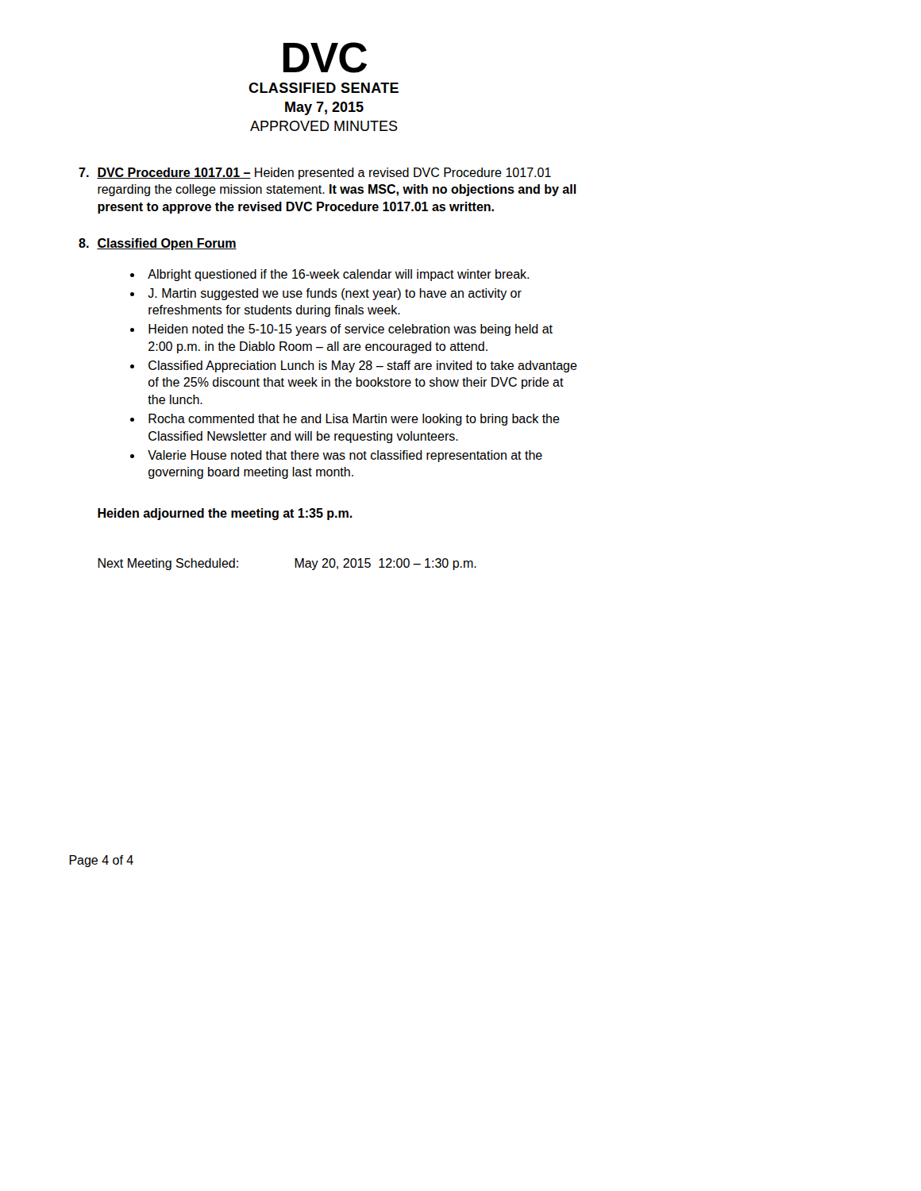DVC
CLASSIFIED SENATE
May 7, 2015
APPROVED MINUTES
DVC Procedure 1017.01 – Heiden presented a revised DVC Procedure 1017.01 regarding the college mission statement. It was MSC, with no objections and by all present to approve the revised DVC Procedure 1017.01 as written.
Classified Open Forum
Albright questioned if the 16-week calendar will impact winter break.
J. Martin suggested we use funds (next year) to have an activity or refreshments for students during finals week.
Heiden noted the 5-10-15 years of service celebration was being held at 2:00 p.m. in the Diablo Room – all are encouraged to attend.
Classified Appreciation Lunch is May 28 – staff are invited to take advantage of the 25% discount that week in the bookstore to show their DVC pride at the lunch.
Rocha commented that he and Lisa Martin were looking to bring back the Classified Newsletter and will be requesting volunteers.
Valerie House noted that there was not classified representation at the governing board meeting last month.
Heiden adjourned the meeting at 1:35 p.m.
Next Meeting Scheduled: May 20, 2015 12:00 – 1:30 p.m.
Page 4 of 4